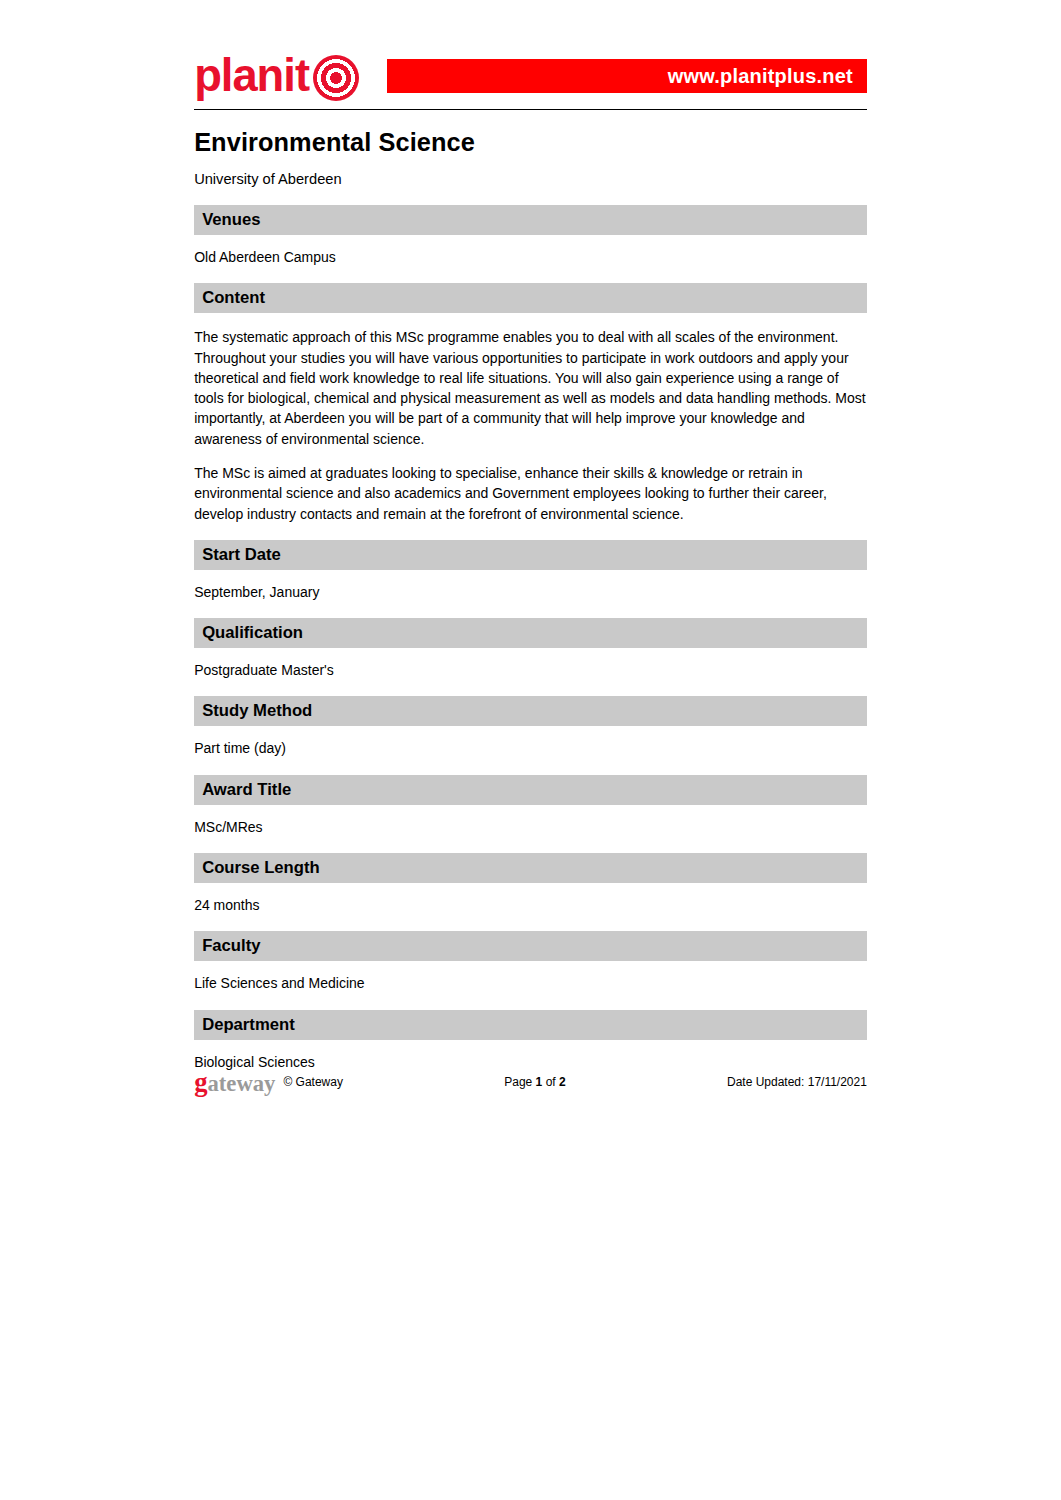planit
www.planitplus.net
Environmental Science
University of Aberdeen
Venues
Old Aberdeen Campus
Content
The systematic approach of this MSc programme enables you to deal with all scales of the environment. Throughout your studies you will have various opportunities to participate in work outdoors and apply your theoretical and field work knowledge to real life situations. You will also gain experience using a range of tools for biological, chemical and physical measurement as well as models and data handling methods. Most importantly, at Aberdeen you will be part of a community that will help improve your knowledge and awareness of environmental science.
The MSc is aimed at graduates looking to specialise, enhance their skills & knowledge or retrain in environmental science and also academics and Government employees looking to further their career, develop industry contacts and remain at the forefront of environmental science.
Start Date
September, January
Qualification
Postgraduate Master's
Study Method
Part time (day)
Award Title
MSc/MRes
Course Length
24 months
Faculty
Life Sciences and Medicine
Department
Biological Sciences
gateway © Gateway
Page 1 of 2
Date Updated: 17/11/2021